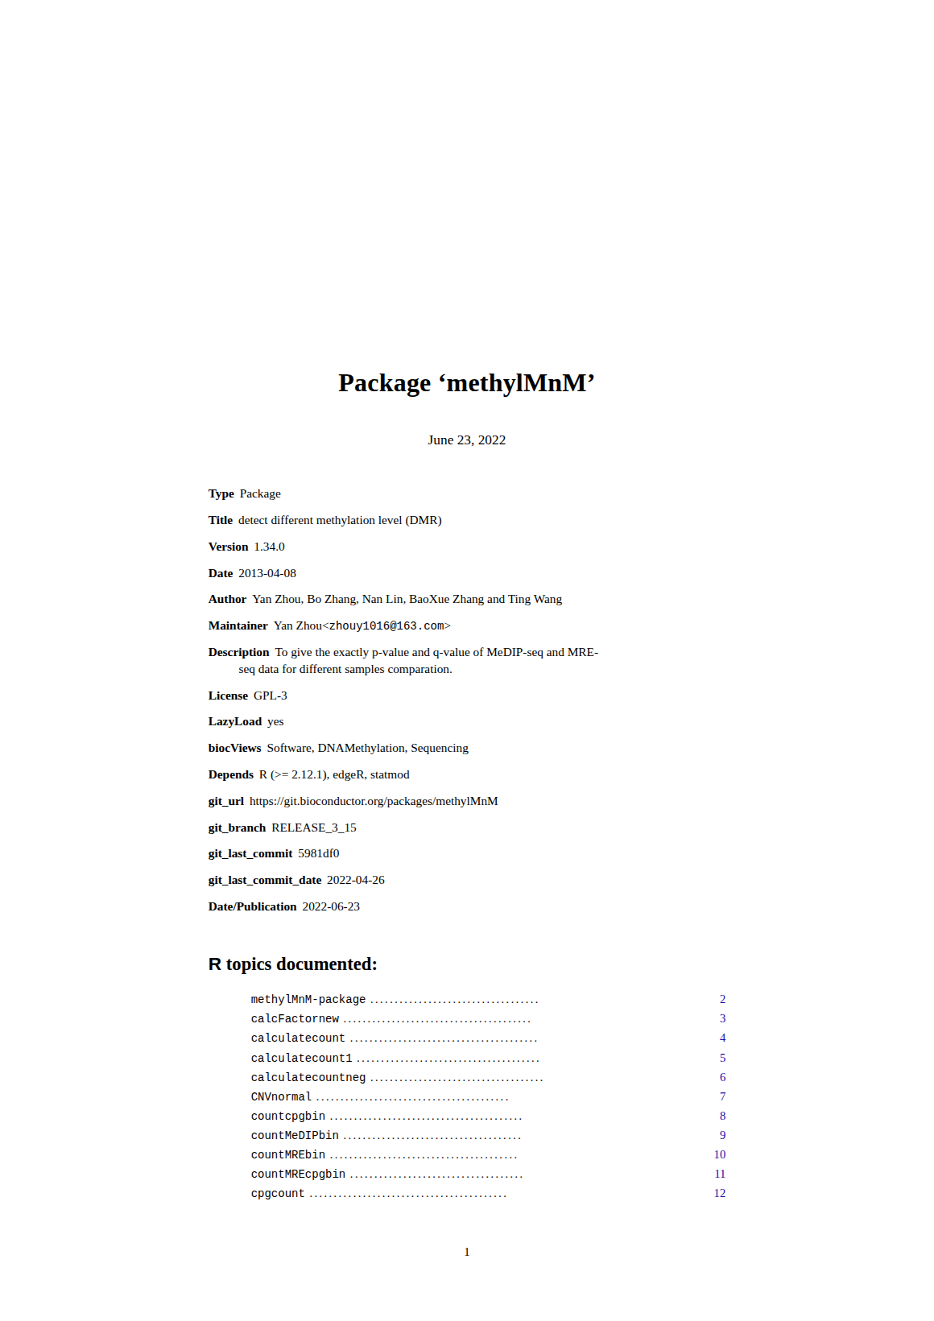Package ‘methylMnM’
June 23, 2022
Type
Package
Title
detect different methylation level (DMR)
Version
1.34.0
Date
2013-04-08
Author
Yan Zhou, Bo Zhang, Nan Lin, BaoXue Zhang and Ting Wang
Maintainer
Yan Zhou<zhouy1016@163.com>
Description
To give the exactly p-value and q-value of MeDIP-seq and MRE-
seq data for different samples comparation.
License
GPL-3
LazyLoad
yes
biocViews
Software, DNAMethylation, Sequencing
Depends
R (>= 2.12.1), edgeR, statmod
git_url
https://git.bioconductor.org/packages/methylMnM
git_branch
RELEASE_3_15
git_last_commit
5981df0
git_last_commit_date
2022-04-26
Date/Publication
2022-06-23
R topics documented:
methylMnM-package................................... 2
calcFactornew....................................... 3
calculatecount....................................... 4
calculatecount1...................................... 5
calculatecountneg.................................... 6
CNVnormal........................................ 7
countcpgbin........................................ 8
countMeDIPbin..................................... 9
countMREbin....................................... 10
countMREcpgbin.................................... 11
cpgcount......................................... 12
1